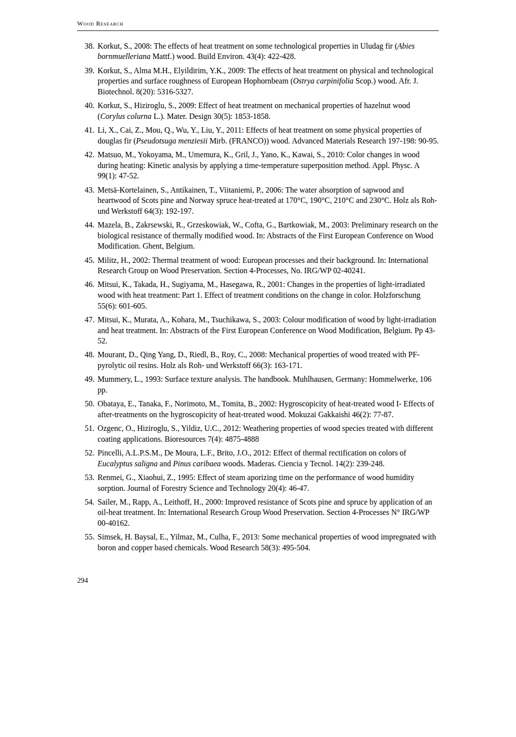Wood Research
38 Korkut, S., 2008: The effects of heat treatment on some technological properties in Uludag fir (Abies bornmuelleriana Mattf.) wood. Build Environ. 43(4): 422-428.
39 Korkut, S., Alma M.H., Elyildirim, Y.K., 2009: The effects of heat treatment on physical and technological properties and surface roughness of European Hophornbeam (Ostrya carpinifolia Scop.) wood. Afr. J. Biotechnol. 8(20): 5316-5327.
40 Korkut, S., Hiziroglu, S., 2009: Effect of heat treatment on mechanical properties of hazelnut wood (Corylus colurna L.). Mater. Design 30(5): 1853-1858.
41 Li, X., Cai, Z., Mou, Q., Wu, Y., Liu, Y., 2011: Effects of heat treatment on some physical properties of douglas fir (Pseudotsuga menziesii Mirb. (FRANCO)) wood. Advanced Materials Research 197-198: 90-95.
42 Matsuo, M., Yokoyama, M., Umemura, K., Gril, J., Yano, K., Kawai, S., 2010: Color changes in wood during heating: Kinetic analysis by applying a time-temperature superposition method. Appl. Physc. A 99(1): 47-52.
43 Metsä-Kortelainen, S., Antikainen, T., Viitaniemi, P., 2006: The water absorption of sapwood and heartwood of Scots pine and Norway spruce heat-treated at 170°C, 190°C, 210°C and 230°C. Holz als Roh- und Werkstoff 64(3): 192-197.
44 Mazela, B., Zakrsewski, R., Grzeskowiak, W., Cofta, G., Bartkowiak, M., 2003: Preliminary research on the biological resistance of thermally modified wood. In: Abstracts of the First European Conference on Wood Modification. Ghent, Belgium.
45 Militz, H., 2002: Thermal treatment of wood: European processes and their background. In: International Research Group on Wood Preservation. Section 4-Processes, No. IRG/WP 02-40241.
46 Mitsui, K., Takada, H., Sugiyama, M., Hasegawa, R., 2001: Changes in the properties of light-irradiated wood with heat treatment: Part 1. Effect of treatment conditions on the change in color. Holzforschung 55(6): 601-605.
47 Mitsui, K., Murata, A., Kohara, M., Tsuchikawa, S., 2003: Colour modification of wood by light-irradiation and heat treatment. In: Abstracts of the First European Conference on Wood Modification, Belgium. Pp 43-52.
48 Mourant, D., Qing Yang, D., Riedl, B., Roy, C., 2008: Mechanical properties of wood treated with PF-pyrolytic oil resins. Holz als Roh- und Werkstoff 66(3): 163-171.
49 Mummery, L., 1993: Surface texture analysis. The handbook. Muhlhausen, Germany: Hommelwerke, 106 pp.
50 Obataya, E., Tanaka, F., Norimoto, M., Tomita, B., 2002: Hygroscopicity of heat-treated wood I- Effects of after-treatments on the hygroscopicity of heat-treated wood. Mokuzai Gakkaishi 46(2): 77-87.
51 Ozgenc, O., Hiziroglu, S., Yildiz, U.C., 2012: Weathering properties of wood species treated with different coating applications. Bioresources 7(4): 4875-4888
52 Pincelli, A.L.P.S.M., De Moura, L.F., Brito, J.O., 2012: Effect of thermal rectification on colors of Eucalyptus saligna and Pinus caribaea woods. Maderas. Ciencia y Tecnol. 14(2): 239-248.
53 Renmei, G., Xiaohui, Z., 1995: Effect of steam aporizing time on the performance of wood humidity sorption. Journal of Forestry Science and Technology 20(4): 46-47.
54 Sailer, M., Rapp, A., Leithoff, H., 2000: Improved resistance of Scots pine and spruce by application of an oil-heat treatment. In: International Research Group Wood Preservation. Section 4-Processes N° IRG/WP 00-40162.
55 Simsek, H. Baysal, E., Yilmaz, M., Culha, F., 2013: Some mechanical properties of wood impregnated with boron and copper based chemicals. Wood Research 58(3): 495-504.
294